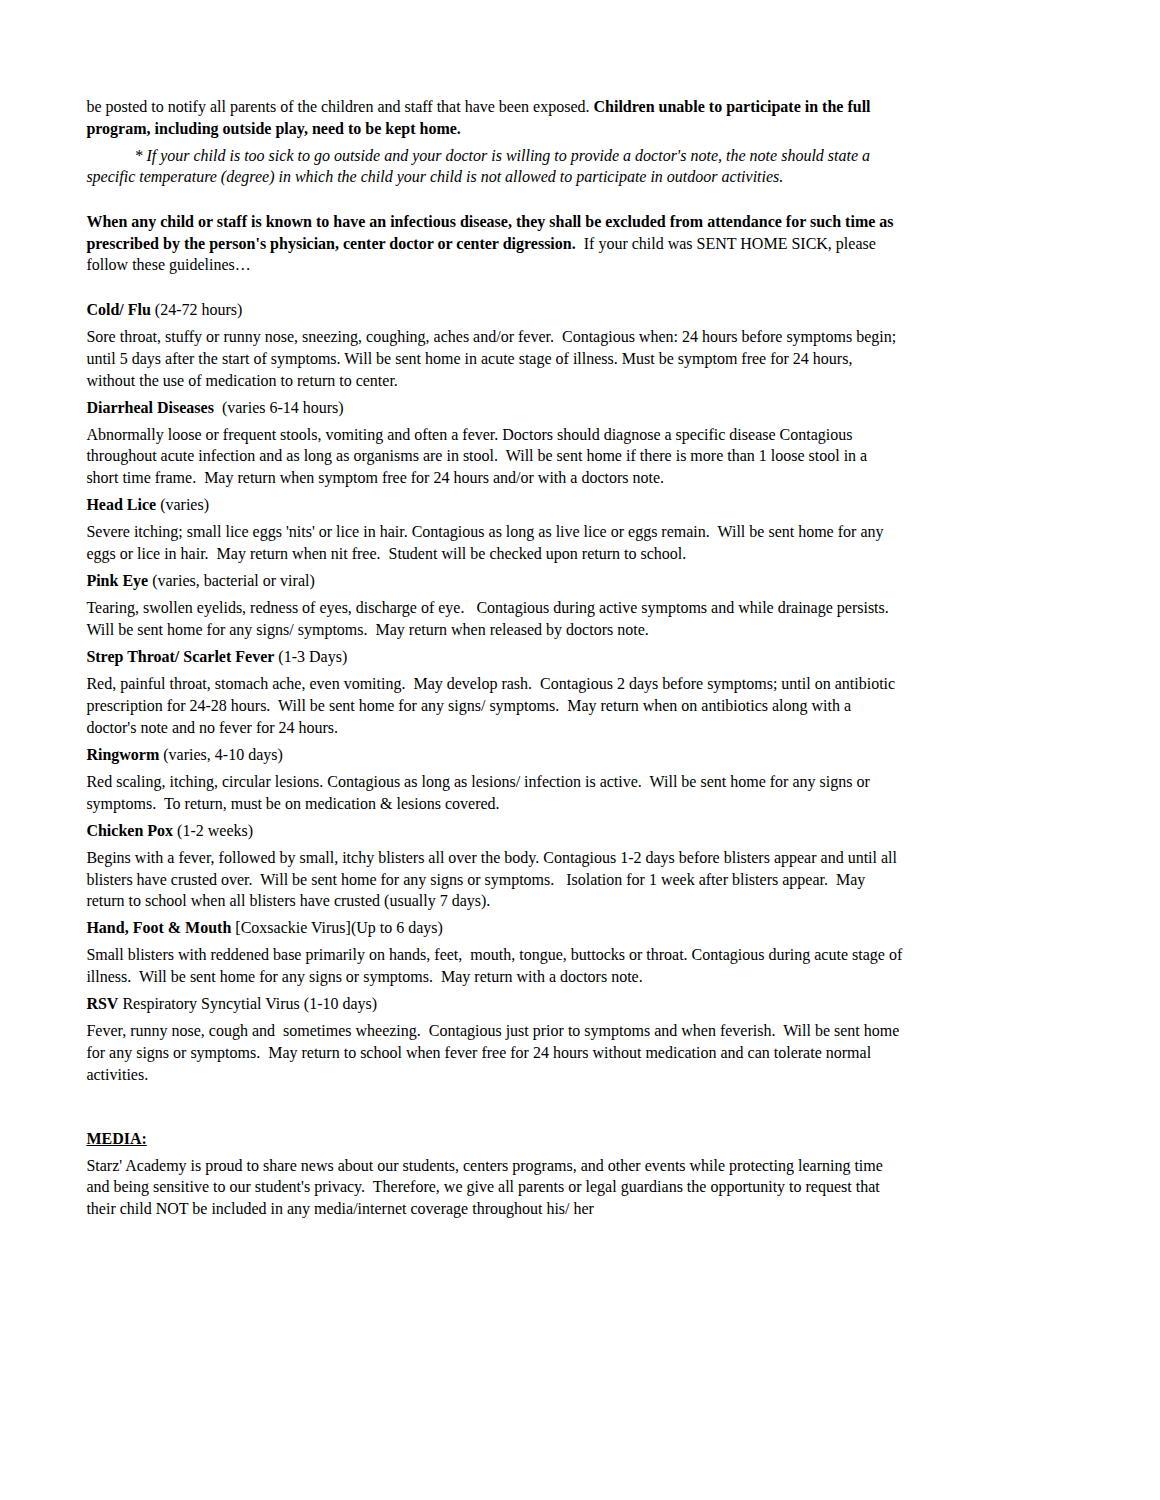be posted to notify all parents of the children and staff that have been exposed. Children unable to participate in the full program, including outside play, need to be kept home.
* If your child is too sick to go outside and your doctor is willing to provide a doctor's note, the note should state a specific temperature (degree) in which the child your child is not allowed to participate in outdoor activities.
When any child or staff is known to have an infectious disease, they shall be excluded from attendance for such time as prescribed by the person's physician, center doctor or center digression. If your child was SENT HOME SICK, please follow these guidelines…
Cold/ Flu (24-72 hours)
Sore throat, stuffy or runny nose, sneezing, coughing, aches and/or fever. Contagious when: 24 hours before symptoms begin; until 5 days after the start of symptoms. Will be sent home in acute stage of illness. Must be symptom free for 24 hours, without the use of medication to return to center.
Diarrheal Diseases (varies 6-14 hours)
Abnormally loose or frequent stools, vomiting and often a fever. Doctors should diagnose a specific disease Contagious throughout acute infection and as long as organisms are in stool. Will be sent home if there is more than 1 loose stool in a short time frame. May return when symptom free for 24 hours and/or with a doctors note.
Head Lice (varies)
Severe itching; small lice eggs 'nits' or lice in hair. Contagious as long as live lice or eggs remain. Will be sent home for any eggs or lice in hair. May return when nit free. Student will be checked upon return to school.
Pink Eye (varies, bacterial or viral)
Tearing, swollen eyelids, redness of eyes, discharge of eye. Contagious during active symptoms and while drainage persists. Will be sent home for any signs/ symptoms. May return when released by doctors note.
Strep Throat/ Scarlet Fever (1-3 Days)
Red, painful throat, stomach ache, even vomiting. May develop rash. Contagious 2 days before symptoms; until on antibiotic prescription for 24-28 hours. Will be sent home for any signs/ symptoms. May return when on antibiotics along with a doctor's note and no fever for 24 hours.
Ringworm (varies, 4-10 days)
Red scaling, itching, circular lesions. Contagious as long as lesions/ infection is active. Will be sent home for any signs or symptoms. To return, must be on medication & lesions covered.
Chicken Pox (1-2 weeks)
Begins with a fever, followed by small, itchy blisters all over the body. Contagious 1-2 days before blisters appear and until all blisters have crusted over. Will be sent home for any signs or symptoms. Isolation for 1 week after blisters appear. May return to school when all blisters have crusted (usually 7 days).
Hand, Foot & Mouth [Coxsackie Virus](Up to 6 days)
Small blisters with reddened base primarily on hands, feet, mouth, tongue, buttocks or throat. Contagious during acute stage of illness. Will be sent home for any signs or symptoms. May return with a doctors note.
RSV Respiratory Syncytial Virus (1-10 days)
Fever, runny nose, cough and sometimes wheezing. Contagious just prior to symptoms and when feverish. Will be sent home for any signs or symptoms. May return to school when fever free for 24 hours without medication and can tolerate normal activities.
MEDIA:
Starz' Academy is proud to share news about our students, centers programs, and other events while protecting learning time and being sensitive to our student's privacy. Therefore, we give all parents or legal guardians the opportunity to request that their child NOT be included in any media/internet coverage throughout his/ her